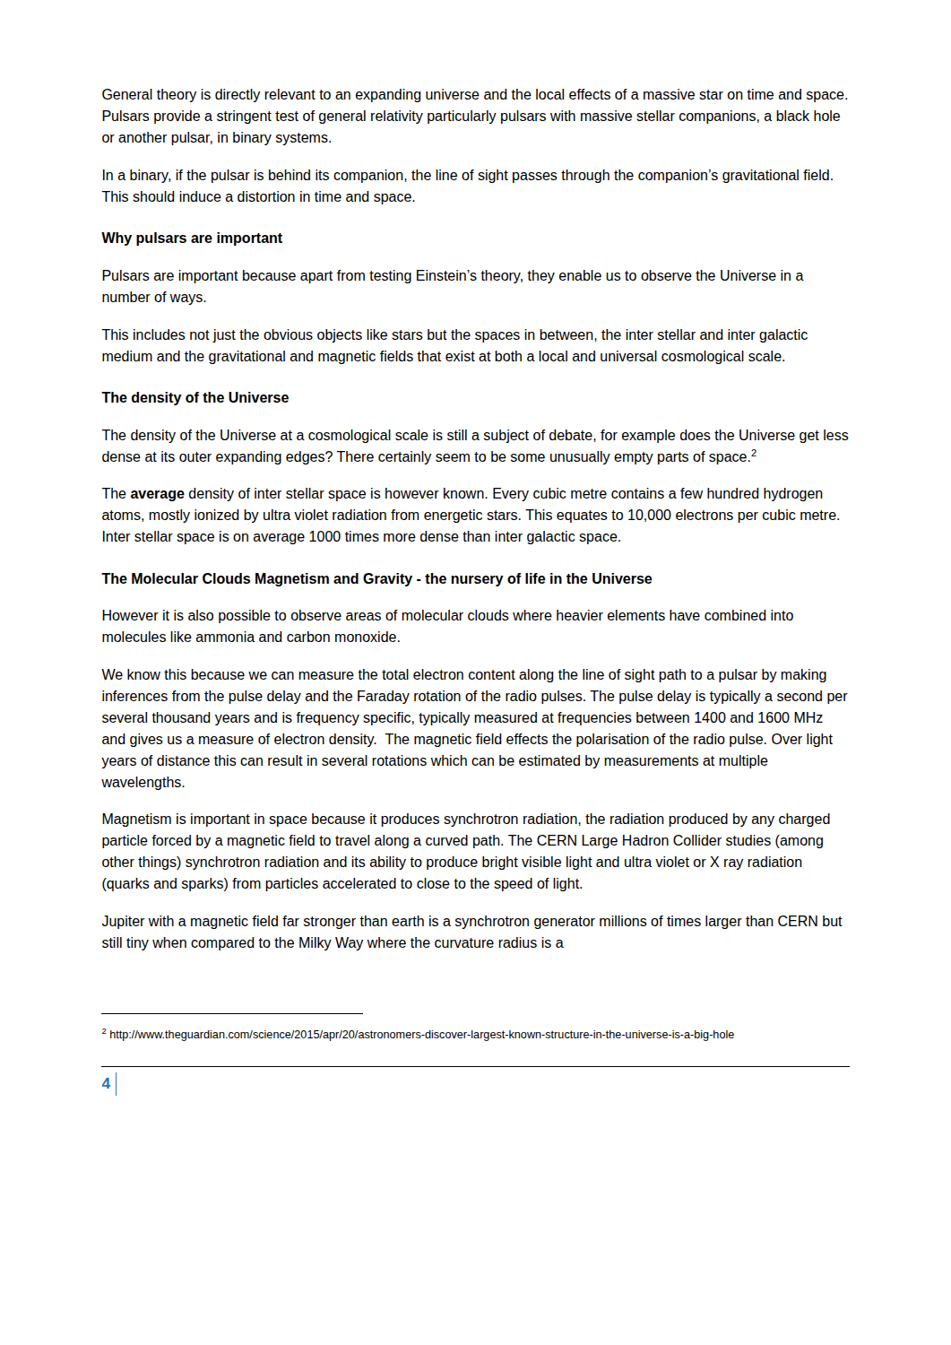General theory is directly relevant to an expanding universe and the local effects of a massive star on time and space. Pulsars provide a stringent test of general relativity particularly pulsars with massive stellar companions, a black hole or another pulsar, in binary systems.
In a binary, if the pulsar is behind its companion, the line of sight passes through the companion’s gravitational field. This should induce a distortion in time and space.
Why pulsars are important
Pulsars are important because apart from testing Einstein’s theory, they enable us to observe the Universe in a number of ways.
This includes not just the obvious objects like stars but the spaces in between, the inter stellar and inter galactic medium and the gravitational and magnetic fields that exist at both a local and universal cosmological scale.
The density of the Universe
The density of the Universe at a cosmological scale is still a subject of debate, for example does the Universe get less dense at its outer expanding edges? There certainly seem to be some unusually empty parts of space.2
The average density of inter stellar space is however known. Every cubic metre contains a few hundred hydrogen atoms, mostly ionized by ultra violet radiation from energetic stars. This equates to 10,000 electrons per cubic metre. Inter stellar space is on average 1000 times more dense than inter galactic space.
The Molecular Clouds Magnetism and Gravity - the nursery of life in the Universe
However it is also possible to observe areas of molecular clouds where heavier elements have combined into molecules like ammonia and carbon monoxide.
We know this because we can measure the total electron content along the line of sight path to a pulsar by making inferences from the pulse delay and the Faraday rotation of the radio pulses. The pulse delay is typically a second per several thousand years and is frequency specific, typically measured at frequencies between 1400 and 1600 MHz and gives us a measure of electron density. The magnetic field effects the polarisation of the radio pulse. Over light years of distance this can result in several rotations which can be estimated by measurements at multiple wavelengths.
Magnetism is important in space because it produces synchrotron radiation, the radiation produced by any charged particle forced by a magnetic field to travel along a curved path. The CERN Large Hadron Collider studies (among other things) synchrotron radiation and its ability to produce bright visible light and ultra violet or X ray radiation (quarks and sparks) from particles accelerated to close to the speed of light.
Jupiter with a magnetic field far stronger than earth is a synchrotron generator millions of times larger than CERN but still tiny when compared to the Milky Way where the curvature radius is a
2 http://www.theguardian.com/science/2015/apr/20/astronomers-discover-largest-known-structure-in-the-universe-is-a-big-hole
4